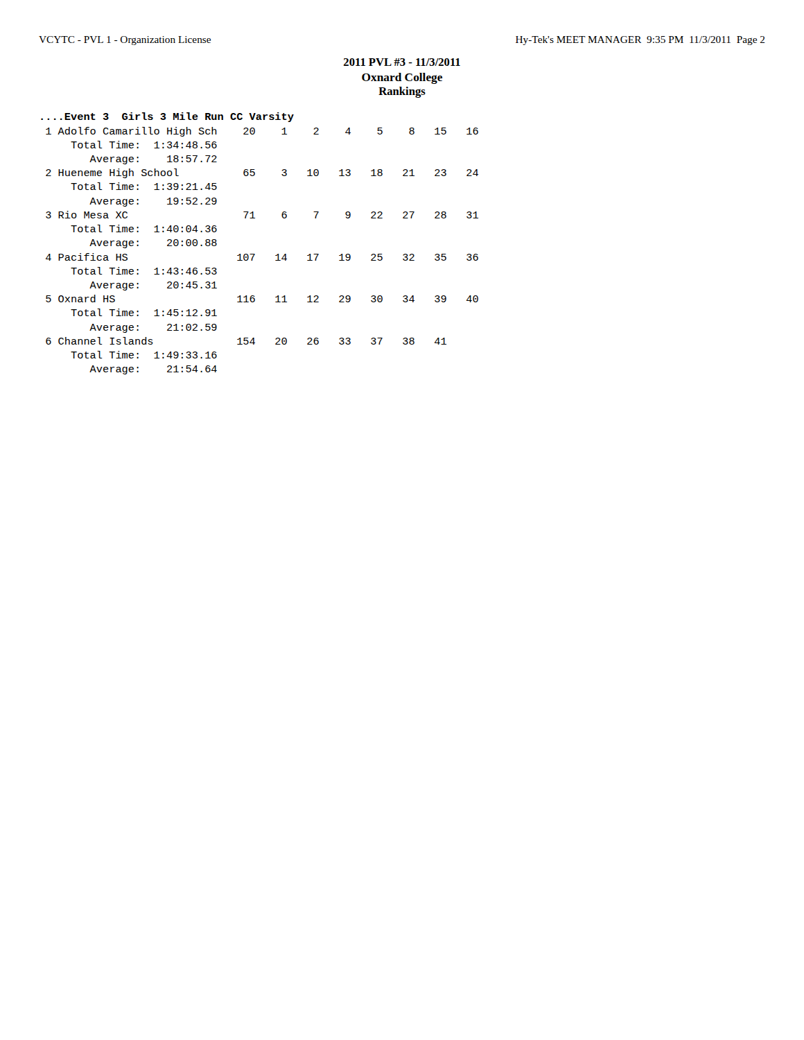VCYTC - PVL 1 - Organization License
Hy-Tek's MEET MANAGER 9:35 PM 11/3/2011 Page 2
2011 PVL #3 - 11/3/2011
Oxnard College
Rankings
....Event 3  Girls 3 Mile Run CC Varsity
 1 Adolfo Camarillo High Sch    20    1    2    4    5    8   15   16
     Total Time:  1:34:48.56
        Average:    18:57.72
 2 Hueneme High School          65    3   10   13   18   21   23   24
     Total Time:  1:39:21.45
        Average:    19:52.29
 3 Rio Mesa XC                  71    6    7    9   22   27   28   31
     Total Time:  1:40:04.36
        Average:    20:00.88
 4 Pacifica HS                 107   14   17   19   25   32   35   36
     Total Time:  1:43:46.53
        Average:    20:45.31
 5 Oxnard HS                   116   11   12   29   30   34   39   40
     Total Time:  1:45:12.91
        Average:    21:02.59
 6 Channel Islands             154   20   26   33   37   38   41
     Total Time:  1:49:33.16
        Average:    21:54.64